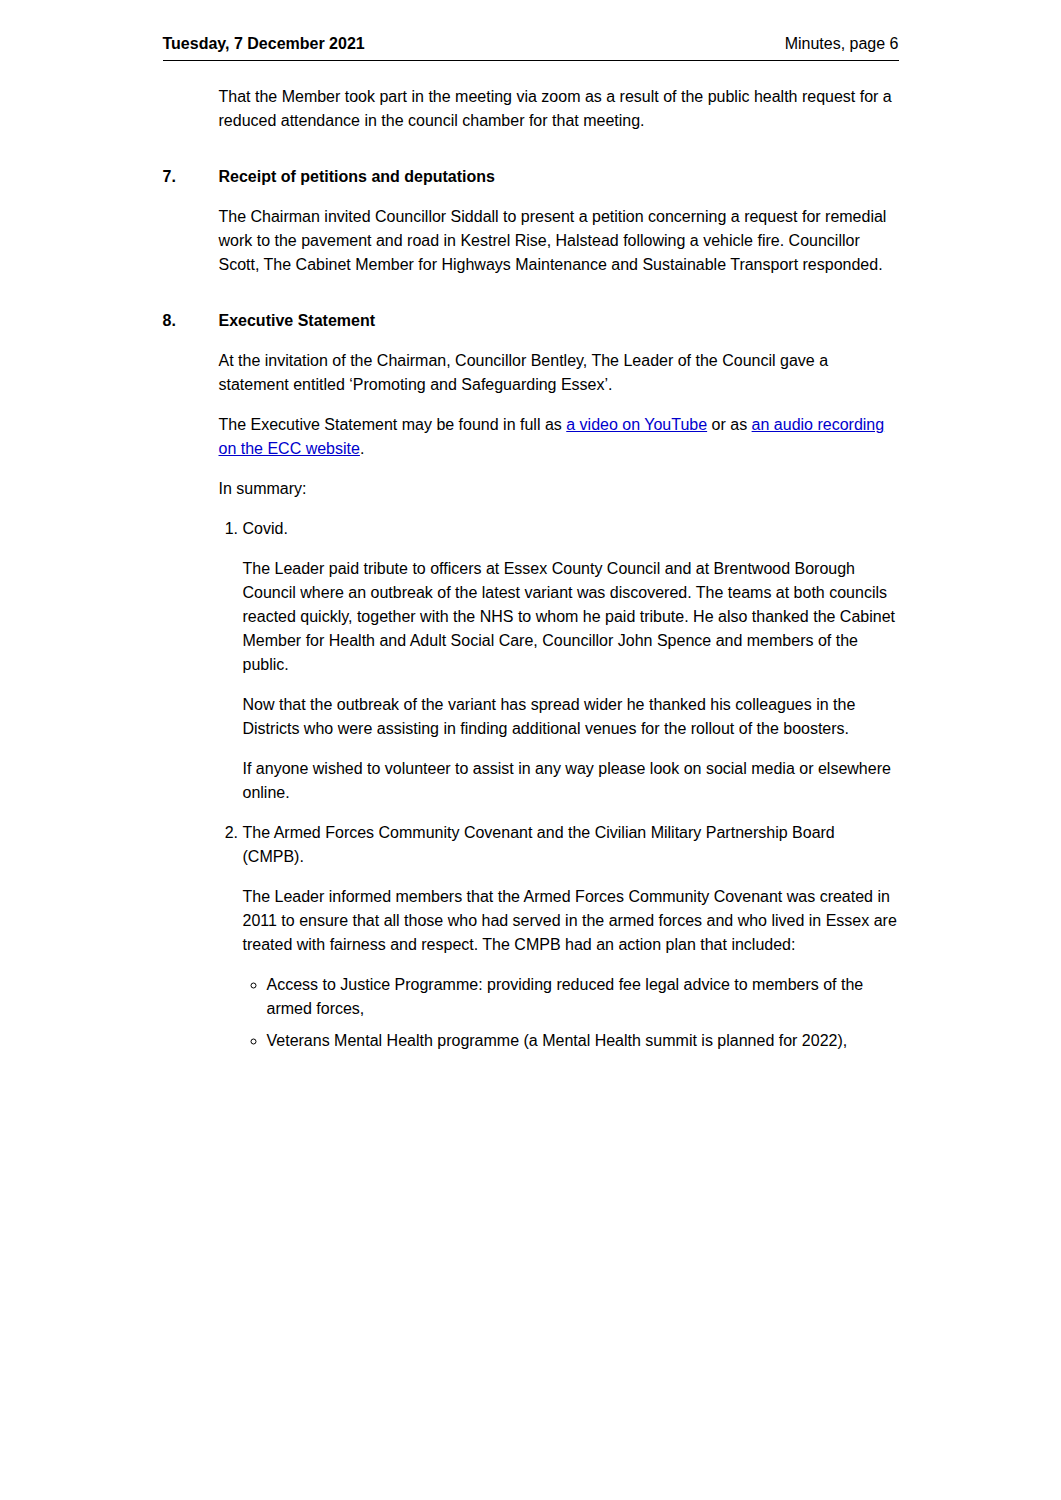Tuesday, 7 December 2021 Minutes, page 6
That the Member took part in the meeting via zoom as a result of the public health request for a reduced attendance in the council chamber for that meeting.
7. Receipt of petitions and deputations
The Chairman invited Councillor Siddall to present a petition concerning a request for remedial work to the pavement and road in Kestrel Rise, Halstead following a vehicle fire. Councillor Scott, The Cabinet Member for Highways Maintenance and Sustainable Transport responded.
8. Executive Statement
At the invitation of the Chairman, Councillor Bentley, The Leader of the Council gave a statement entitled ‘Promoting and Safeguarding Essex’.
The Executive Statement may be found in full as a video on YouTube or as an audio recording on the ECC website.
In summary:
Covid.
The Leader paid tribute to officers at Essex County Council and at Brentwood Borough Council where an outbreak of the latest variant was discovered. The teams at both councils reacted quickly, together with the NHS to whom he paid tribute. He also thanked the Cabinet Member for Health and Adult Social Care, Councillor John Spence and members of the public.
Now that the outbreak of the variant has spread wider he thanked his colleagues in the Districts who were assisting in finding additional venues for the rollout of the boosters.
If anyone wished to volunteer to assist in any way please look on social media or elsewhere online.
The Armed Forces Community Covenant and the Civilian Military Partnership Board (CMPB).
The Leader informed members that the Armed Forces Community Covenant was created in 2011 to ensure that all those who had served in the armed forces and who lived in Essex are treated with fairness and respect. The CMPB had an action plan that included:
Access to Justice Programme: providing reduced fee legal advice to members of the armed forces,
Veterans Mental Health programme (a Mental Health summit is planned for 2022),